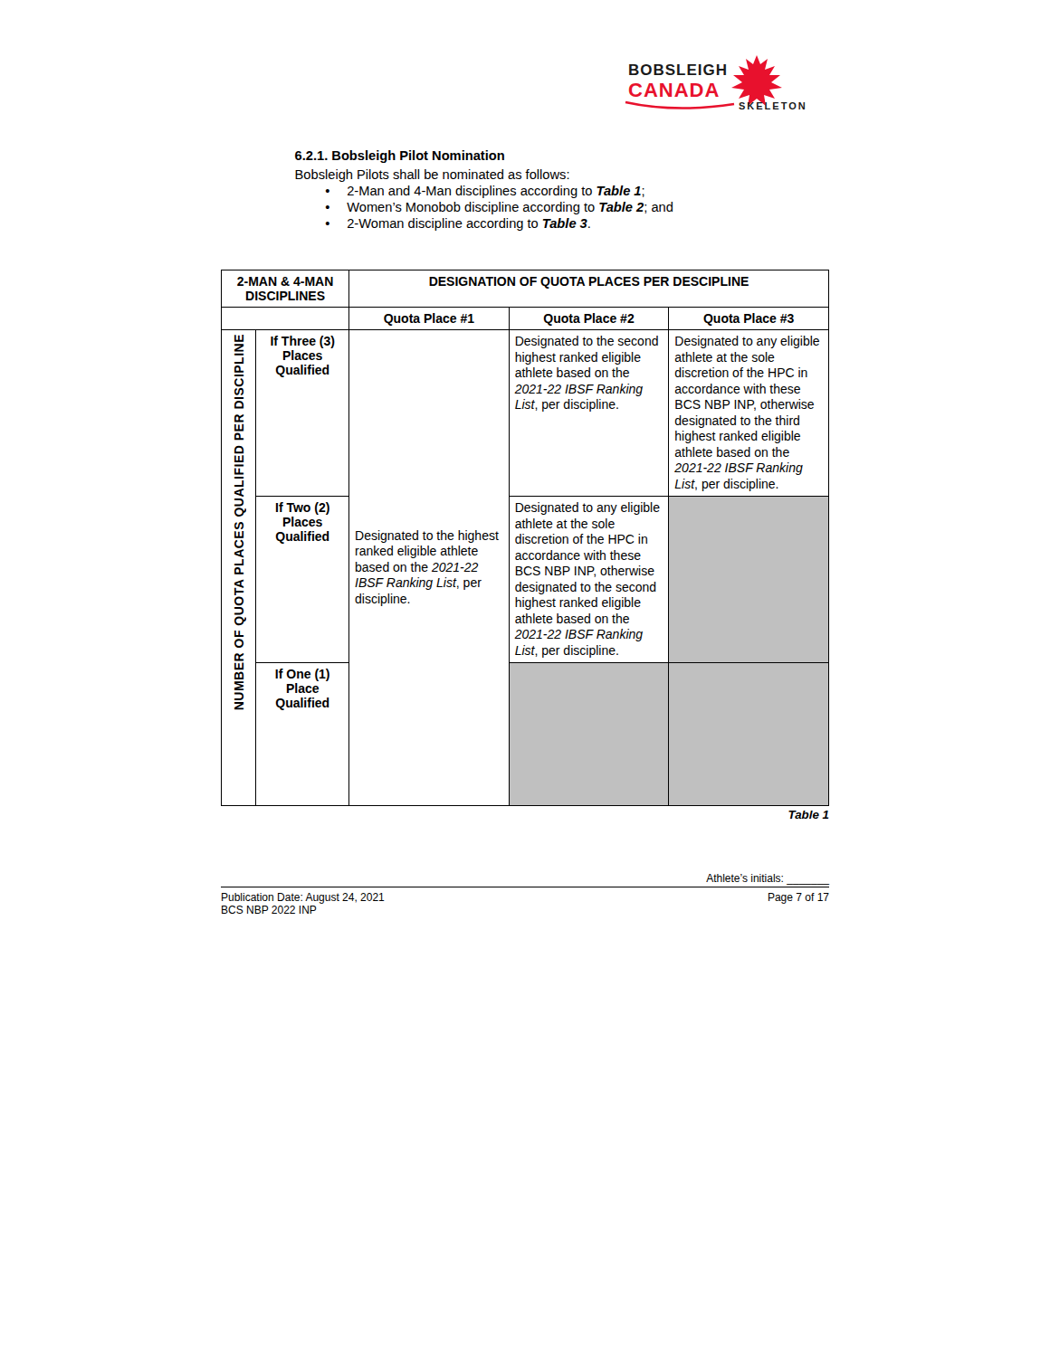BOBSLEIGH CANADA SKELETON
6.2.1. Bobsleigh Pilot Nomination
Bobsleigh Pilots shall be nominated as follows:
2-Man and 4-Man disciplines according to Table 1;
Women’s Monobob discipline according to Table 2; and
2-Woman discipline according to Table 3.
| 2-MAN & 4-MAN DISCIPLINES | DESIGNATION OF QUOTA PLACES PER DESCIPLINE |
| --- | --- |
| | Quota Place #1 | Quota Place #2 | Quota Place #3 |
| NUMBER OF QUOTA PLACES QUALIFIED PER DISCIPLINE | If Three (3) Places Qualified | Designated to the highest ranked eligible athlete based on the 2021-22 IBSF Ranking List , per discipline. | Designated to the second highest ranked eligible athlete based on the 2021-22 IBSF Ranking List , per discipline. | Designated to any eligible athlete at the sole discretion of the HPC in accordance with these BCS NBP INP, otherwise designated to the third highest ranked eligible athlete based on the 2021-22 IBSF Ranking List , per discipline. |
| If Two (2) Places Qualified | Designated to any eligible athlete at the sole discretion of the HPC in accordance with these BCS NBP INP, otherwise designated to the second highest ranked eligible athlete based on the 2021-22 IBSF Ranking List , per discipline. | |
| If One (1) Place Qualified | | |
Table 1
Athlete’s initials: _______
Publication Date: August 24, 2021
BCS NBP 2022 INP
Page 7 of 17